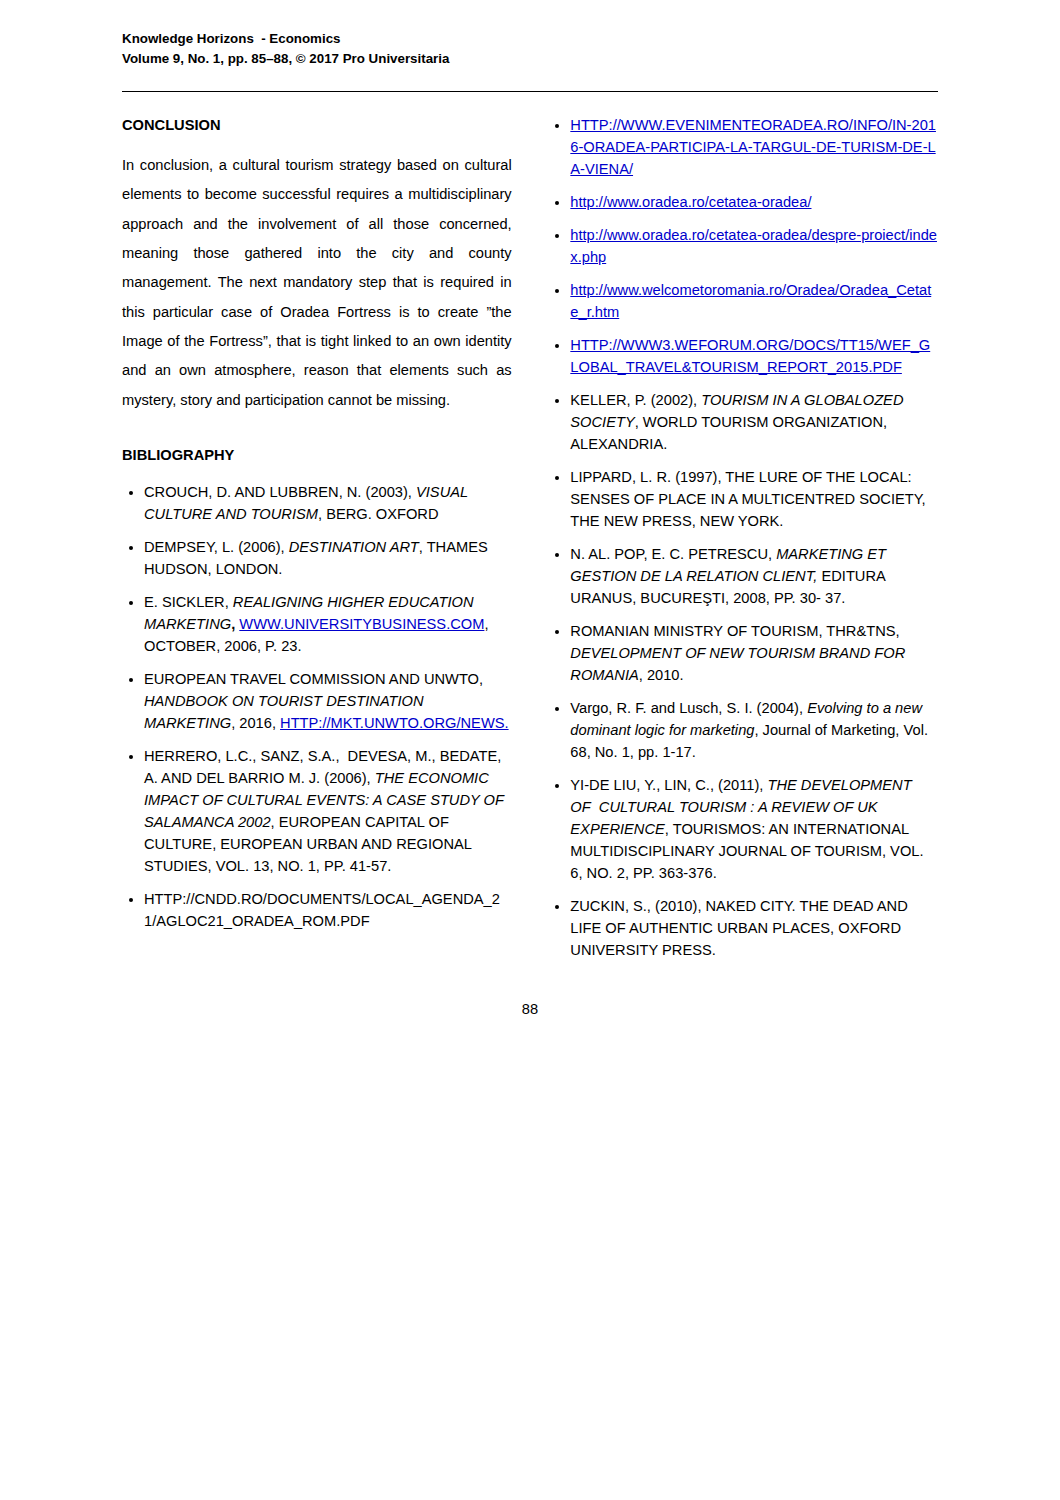Knowledge Horizons - Economics
Volume 9, No. 1, pp. 85–88, © 2017 Pro Universitaria
CONCLUSION
In conclusion, a cultural tourism strategy based on cultural elements to become successful requires a multidisciplinary approach and the involvement of all those concerned, meaning those gathered into the city and county management. The next mandatory step that is required in this particular case of Oradea Fortress is to create ”the Image of the Fortress”, that is tight linked to an own identity and an own atmosphere, reason that elements such as mystery, story and participation cannot be missing.
BIBLIOGRAPHY
CROUCH, D. AND LUBBREN, N. (2003), VISUAL CULTURE AND TOURISM, BERG. OXFORD
DEMPSEY, L. (2006), DESTINATION ART, THAMES HUDSON, LONDON.
E. SICKLER, REALIGNING HIGHER EDUCATION MARKETING, WWW.UNIVERSITYBUSINESS.COM, OCTOBER, 2006, P. 23.
EUROPEAN TRAVEL COMMISSION AND UNWTO, HANDBOOK ON TOURIST DESTINATION MARKETING, 2016, HTTP://MKT.UNWTO.ORG/NEWS.
HERRERO, L.C., SANZ, S.A., DEVESA, M., BEDATE, A. AND DEL BARRIO M. J. (2006), THE ECONOMIC IMPACT OF CULTURAL EVENTS: A CASE STUDY OF SALAMANCA 2002, EUROPEAN CAPITAL OF CULTURE, EUROPEAN URBAN AND REGIONAL STUDIES, VOL. 13, NO. 1, PP. 41-57.
HTTP://CNDD.RO/DOCUMENTS/LOCAL_AGENDA_21/AGLOC21_ORADEA_ROM.PDF
HTTP://WWW.EVENIMENTEORADEA.RO/INFO/IN-2016-ORADEA-PARTICIPA-LA-TARGUL-DE-TURISM-DE-LA-VIENA/
http://www.oradea.ro/cetatea-oradea/
http://www.oradea.ro/cetatea-oradea/despre-proiect/index.php
http://www.welcometoromania.ro/Oradea/Oradea_Cetate_r.htm
HTTP://WWW3.WEFORUM.ORG/DOCS/TT15/WEF_GLOBAL_TRAVEL&TOURISM_REPORT_2015.PDF
KELLER, P. (2002), TOURISM IN A GLOBALOZED SOCIETY, WORLD TOURISM ORGANIZATION, ALEXANDRIA.
LIPPARD, L. R. (1997), THE LURE OF THE LOCAL: SENSES OF PLACE IN A MULTICENTRED SOCIETY, THE NEW PRESS, NEW YORK.
N. AL. POP, E. C. PETRESCU, MARKETING ET GESTION DE LA RELATION CLIENT, EDITURA URANUS, BUCUREŞTI, 2008, PP. 30- 37.
ROMANIAN MINISTRY OF TOURISM, THR&TNS, DEVELOPMENT OF NEW TOURISM BRAND FOR ROMANIA, 2010.
Vargo, R. F. and Lusch, S. I. (2004), Evolving to a new dominant logic for marketing, Journal of Marketing, Vol. 68, No. 1, pp. 1-17.
YI-DE LIU, Y., LIN, C., (2011), THE DEVELOPMENT OF CULTURAL TOURISM : A REVIEW OF UK EXPERIENCE, TOURISMOS: AN INTERNATIONAL MULTIDISCIPLINARY JOURNAL OF TOURISM, VOL. 6, NO. 2, PP. 363-376.
ZUCKIN, S., (2010), NAKED CITY. THE DEAD AND LIFE OF AUTHENTIC URBAN PLACES, OXFORD UNIVERSITY PRESS.
88